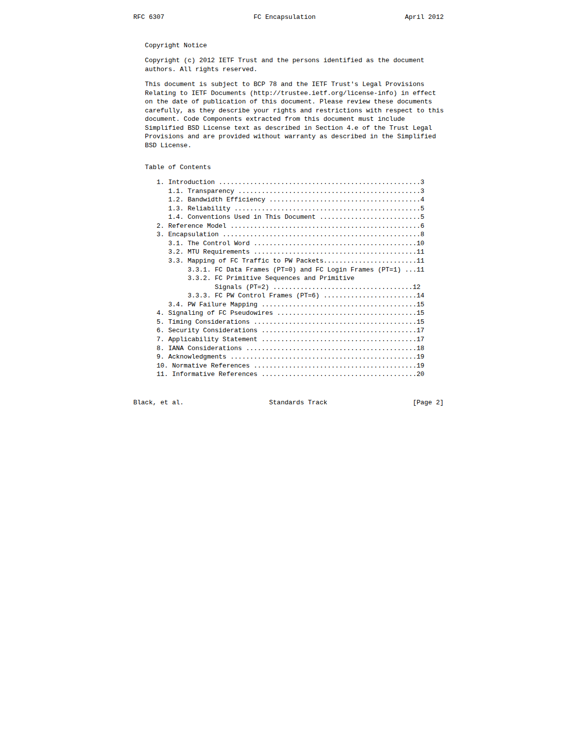RFC 6307 FC Encapsulation April 2012
Copyright Notice
Copyright (c) 2012 IETF Trust and the persons identified as the document authors. All rights reserved.
This document is subject to BCP 78 and the IETF Trust's Legal Provisions Relating to IETF Documents (http://trustee.ietf.org/license-info) in effect on the date of publication of this document. Please review these documents carefully, as they describe your rights and restrictions with respect to this document. Code Components extracted from this document must include Simplified BSD License text as described in Section 4.e of the Trust Legal Provisions and are provided without warranty as described in the Simplified BSD License.
Table of Contents
   1. Introduction ....................................................3
      1.1. Transparency ...............................................3
      1.2. Bandwidth Efficiency .......................................4
      1.3. Reliability ................................................5
      1.4. Conventions Used in This Document ..........................5
   2. Reference Model .................................................6
   3. Encapsulation ...................................................8
      3.1. The Control Word ..........................................10
      3.2. MTU Requirements ..........................................11
      3.3. Mapping of FC Traffic to PW Packets........................11
           3.3.1. FC Data Frames (PT=0) and FC Login Frames (PT=1) ...11
           3.3.2. FC Primitive Sequences and Primitive
                  Signals (PT=2) ....................................12
           3.3.3. FC PW Control Frames (PT=6) ........................14
      3.4. PW Failure Mapping ........................................15
   4. Signaling of FC Pseudowires ....................................15
   5. Timing Considerations ..........................................15
   6. Security Considerations ........................................17
   7. Applicability Statement ........................................17
   8. IANA Considerations ............................................18
   9. Acknowledgments ................................................19
   10. Normative References ..........................................19
   11. Informative References ........................................20
Black, et al. Standards Track [Page 2]